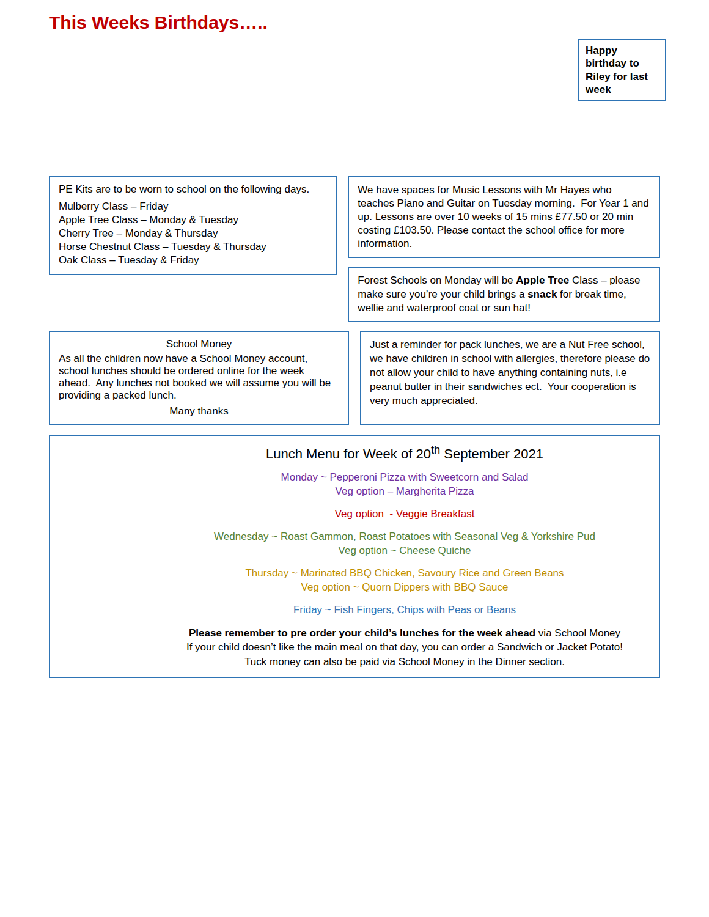This Weeks Birthdays…..
Happy birthday to Riley for last week
PE Kits are to be worn to school on the following days.
Mulberry Class – Friday
Apple Tree Class – Monday & Tuesday
Cherry Tree – Monday & Thursday
Horse Chestnut Class – Tuesday & Thursday
Oak Class – Tuesday & Friday
We have spaces for Music Lessons with Mr Hayes who teaches Piano and Guitar on Tuesday morning. For Year 1 and up. Lessons are over 10 weeks of 15 mins £77.50 or 20 min costing £103.50. Please contact the school office for more information.
Forest Schools on Monday will be Apple Tree Class – please make sure you’re your child brings a snack for break time, wellie and waterproof coat or sun hat!
School Money
As all the children now have a School Money account, school lunches should be ordered online for the week ahead. Any lunches not booked we will assume you will be providing a packed lunch.
Many thanks
Just a reminder for pack lunches, we are a Nut Free school, we have children in school with allergies, therefore please do not allow your child to have anything containing nuts, i.e peanut butter in their sandwiches ect. Your cooperation is very much appreciated.
Lunch Menu for Week of 20th September 2021
Monday ~ Pepperoni Pizza with Sweetcorn and Salad
Veg option – Margherita Pizza
Veg option - Veggie Breakfast
Wednesday ~ Roast Gammon, Roast Potatoes with Seasonal Veg & Yorkshire Pud
Veg option ~ Cheese Quiche
Thursday ~ Marinated BBQ Chicken, Savoury Rice and Green Beans
Veg option ~ Quorn Dippers with BBQ Sauce
Friday ~ Fish Fingers, Chips with Peas or Beans
Please remember to pre order your child’s lunches for the week ahead via School Money
If your child doesn’t like the main meal on that day, you can order a Sandwich or Jacket Potato!
Tuck money can also be paid via School Money in the Dinner section.